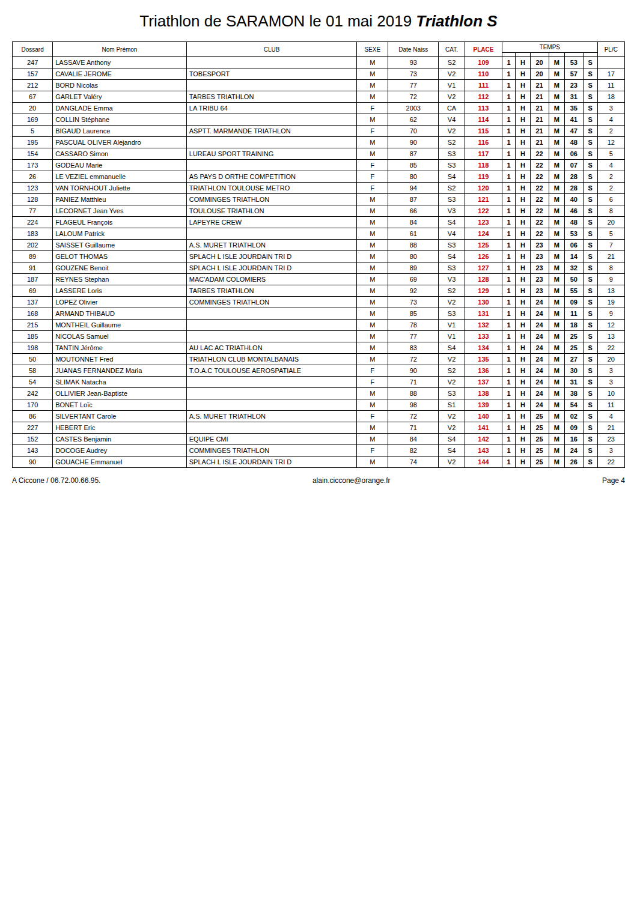Triathlon de SARAMON le 01 mai 2019 Triathlon S
| Dossard | Nom Prémon | CLUB | SEXE | Date Naiss | CAT. | PLACE | TEMPS | PL/C |
| --- | --- | --- | --- | --- | --- | --- | --- | --- |
| 247 | LASSAVE Anthony | | M | 93 | S2 | 109 | 1 | H | 20 | M | 53 | S | |
| 157 | CAVALIE JEROME | TOBESPORT | M | 73 | V2 | 110 | 1 | H | 20 | M | 57 | S | 17 |
| 212 | BORD Nicolas | | M | 77 | V1 | 111 | 1 | H | 21 | M | 23 | S | 11 |
| 67 | GARLET Valéry | TARBES TRIATHLON | M | 72 | V2 | 112 | 1 | H | 21 | M | 31 | S | 18 |
| 20 | DANGLADE Emma | LA TRIBU 64 | F | 2003 | CA | 113 | 1 | H | 21 | M | 35 | S | 3 |
| 169 | COLLIN Stéphane | | M | 62 | V4 | 114 | 1 | H | 21 | M | 41 | S | 4 |
| 5 | BIGAUD Laurence | ASPTT. MARMANDE TRIATHLON | F | 70 | V2 | 115 | 1 | H | 21 | M | 47 | S | 2 |
| 195 | PASCUAL OLIVER Alejandro | | M | 90 | S2 | 116 | 1 | H | 21 | M | 48 | S | 12 |
| 154 | CASSARO Simon | LUREAU SPORT TRAINING | M | 87 | S3 | 117 | 1 | H | 22 | M | 06 | S | 5 |
| 173 | GODEAU Marie | | F | 85 | S3 | 118 | 1 | H | 22 | M | 07 | S | 4 |
| 26 | LE VEZIEL emmanuelle | AS PAYS D ORTHE COMPETITION | F | 80 | S4 | 119 | 1 | H | 22 | M | 28 | S | 2 |
| 123 | VAN TORNHOUT Juliette | TRIATHLON TOULOUSE METRO | F | 94 | S2 | 120 | 1 | H | 22 | M | 28 | S | 2 |
| 128 | PANIEZ Matthieu | COMMINGES TRIATHLON | M | 87 | S3 | 121 | 1 | H | 22 | M | 40 | S | 6 |
| 77 | LECORNET Jean Yves | TOULOUSE TRIATHLON | M | 66 | V3 | 122 | 1 | H | 22 | M | 46 | S | 8 |
| 224 | FLAGEUL François | LAPEYRE CREW | M | 84 | S4 | 123 | 1 | H | 22 | M | 48 | S | 20 |
| 183 | LALOUM Patrick | | M | 61 | V4 | 124 | 1 | H | 22 | M | 53 | S | 5 |
| 202 | SAISSET Guillaume | A.S. MURET TRIATHLON | M | 88 | S3 | 125 | 1 | H | 23 | M | 06 | S | 7 |
| 89 | GELOT THOMAS | SPLACH L ISLE JOURDAIN TRI D | M | 80 | S4 | 126 | 1 | H | 23 | M | 14 | S | 21 |
| 91 | GOUZENE Benoit | SPLACH L ISLE JOURDAIN TRI D | M | 89 | S3 | 127 | 1 | H | 23 | M | 32 | S | 8 |
| 187 | REYNES Stephan | MAC'ADAM COLOMIERS | M | 69 | V3 | 128 | 1 | H | 23 | M | 50 | S | 9 |
| 69 | LASSERE Loris | TARBES TRIATHLON | M | 92 | S2 | 129 | 1 | H | 23 | M | 55 | S | 13 |
| 137 | LOPEZ Olivier | COMMINGES TRIATHLON | M | 73 | V2 | 130 | 1 | H | 24 | M | 09 | S | 19 |
| 168 | ARMAND THIBAUD | | M | 85 | S3 | 131 | 1 | H | 24 | M | 11 | S | 9 |
| 215 | MONTHEIL Guillaume | | M | 78 | V1 | 132 | 1 | H | 24 | M | 18 | S | 12 |
| 185 | NICOLAS Samuel | | M | 77 | V1 | 133 | 1 | H | 24 | M | 25 | S | 13 |
| 198 | TANTIN Jérôme | AU LAC AC TRIATHLON | M | 83 | S4 | 134 | 1 | H | 24 | M | 25 | S | 22 |
| 50 | MOUTONNET Fred | TRIATHLON CLUB MONTALBANAIS | M | 72 | V2 | 135 | 1 | H | 24 | M | 27 | S | 20 |
| 58 | JUANAS FERNANDEZ Maria | T.O.A.C TOULOUSE AEROSPATIALE | F | 90 | S2 | 136 | 1 | H | 24 | M | 30 | S | 3 |
| 54 | SLIMAK Natacha | | F | 71 | V2 | 137 | 1 | H | 24 | M | 31 | S | 3 |
| 242 | OLLIVIER Jean-Baptiste | | M | 88 | S3 | 138 | 1 | H | 24 | M | 38 | S | 10 |
| 170 | BONET Loïc | | M | 98 | S1 | 139 | 1 | H | 24 | M | 54 | S | 11 |
| 86 | SILVERTANT Carole | A.S. MURET TRIATHLON | F | 72 | V2 | 140 | 1 | H | 25 | M | 02 | S | 4 |
| 227 | HEBERT Eric | | M | 71 | V2 | 141 | 1 | H | 25 | M | 09 | S | 21 |
| 152 | CASTES Benjamin | EQUIPE CMI | M | 84 | S4 | 142 | 1 | H | 25 | M | 16 | S | 23 |
| 143 | DOCOGE Audrey | COMMINGES TRIATHLON | F | 82 | S4 | 143 | 1 | H | 25 | M | 24 | S | 3 |
| 90 | GOUACHE Emmanuel | SPLACH L ISLE JOURDAIN TRI D | M | 74 | V2 | 144 | 1 | H | 25 | M | 26 | S | 22 |
A Ciccone / 06.72.00.66.95.
alain.ciccone@orange.fr
Page 4